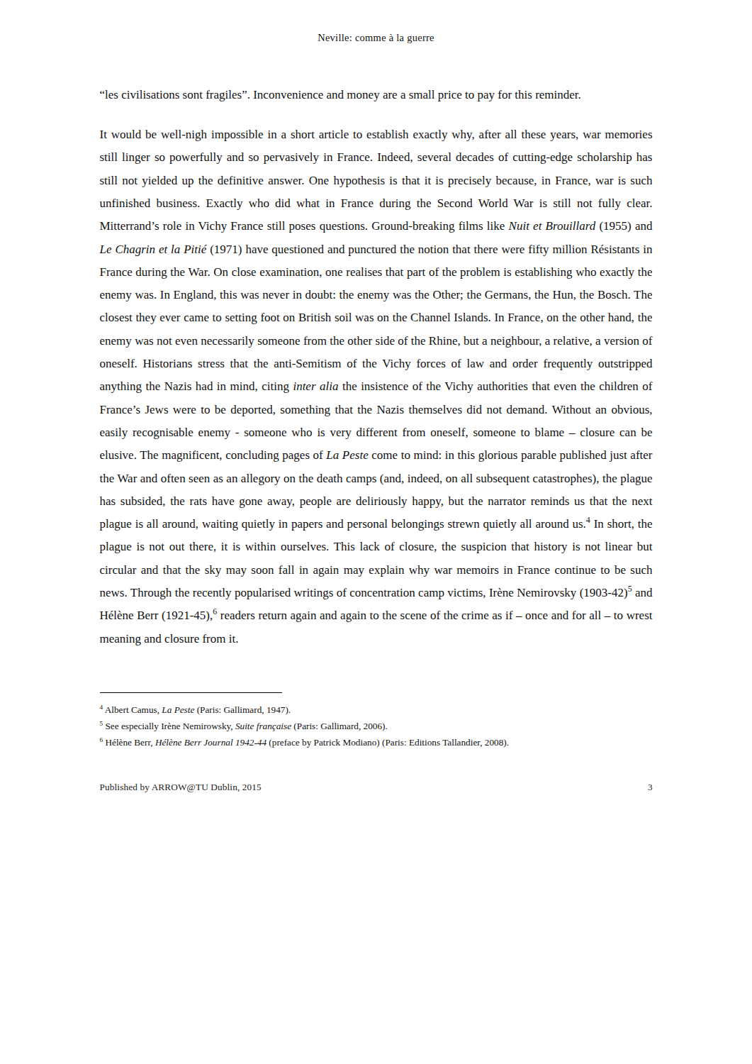Neville: comme à la guerre
“les civilisations sont fragiles”. Inconvenience and money are a small price to pay for this reminder.
It would be well-nigh impossible in a short article to establish exactly why, after all these years, war memories still linger so powerfully and so pervasively in France. Indeed, several decades of cutting-edge scholarship has still not yielded up the definitive answer. One hypothesis is that it is precisely because, in France, war is such unfinished business. Exactly who did what in France during the Second World War is still not fully clear. Mitterrand’s role in Vichy France still poses questions. Ground-breaking films like Nuit et Brouillard (1955) and Le Chagrin et la Pitié (1971) have questioned and punctured the notion that there were fifty million Résistants in France during the War. On close examination, one realises that part of the problem is establishing who exactly the enemy was. In England, this was never in doubt: the enemy was the Other; the Germans, the Hun, the Bosch. The closest they ever came to setting foot on British soil was on the Channel Islands. In France, on the other hand, the enemy was not even necessarily someone from the other side of the Rhine, but a neighbour, a relative, a version of oneself. Historians stress that the anti-Semitism of the Vichy forces of law and order frequently outstripped anything the Nazis had in mind, citing inter alia the insistence of the Vichy authorities that even the children of France’s Jews were to be deported, something that the Nazis themselves did not demand. Without an obvious, easily recognisable enemy - someone who is very different from oneself, someone to blame – closure can be elusive. The magnificent, concluding pages of La Peste come to mind: in this glorious parable published just after the War and often seen as an allegory on the death camps (and, indeed, on all subsequent catastrophes), the plague has subsided, the rats have gone away, people are deliriously happy, but the narrator reminds us that the next plague is all around, waiting quietly in papers and personal belongings strewn quietly all around us.4 In short, the plague is not out there, it is within ourselves. This lack of closure, the suspicion that history is not linear but circular and that the sky may soon fall in again may explain why war memoirs in France continue to be such news. Through the recently popularised writings of concentration camp victims, Irène Nemirovsky (1903-42)5 and Hélène Berr (1921-45),6 readers return again and again to the scene of the crime as if – once and for all – to wrest meaning and closure from it.
4 Albert Camus, La Peste (Paris: Gallimard, 1947).
5 See especially Irène Nemirowsky, Suite française (Paris: Gallimard, 2006).
6 Hélène Berr, Hélène Berr Journal 1942-44 (preface by Patrick Modiano) (Paris: Editions Tallandier, 2008).
Published by ARROW@TU Dublin, 2015 3